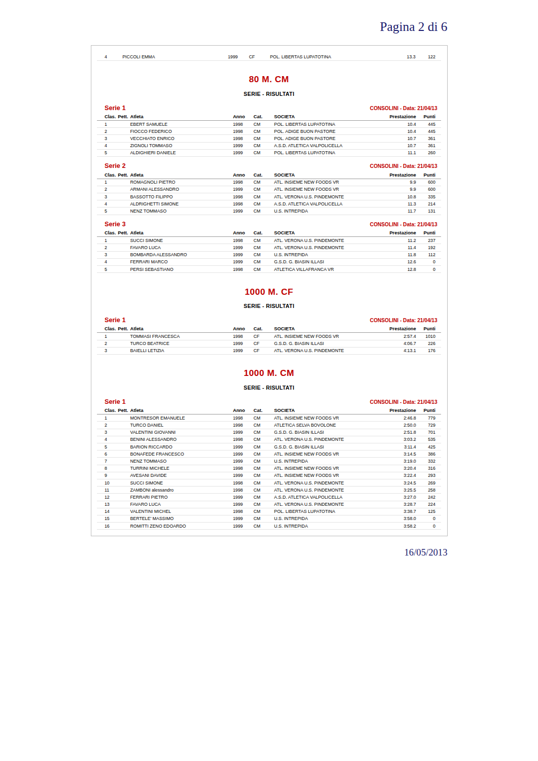Pagina 2 di 6
| 4 | | PICCOLI EMMA | 1999 | CF | POL. LIBERTAS LUPATOTINA | 13.3 | 122 |
80 M. CM
SERIE - RISULTATI
Serie 1
CONSOLINI - Data: 21/04/13
| Clas. | Pett. | Atleta | Anno | Cat. | SOCIETA | Prestazione | Punti |
| --- | --- | --- | --- | --- | --- | --- | --- |
| 1 | | EBERT SAMUELE | 1998 | CM | POL. LIBERTAS LUPATOTINA | 10.4 | 445 |
| 2 | | FIOCCO FEDERICO | 1998 | CM | POL. ADIGE BUON PASTORE | 10.4 | 445 |
| 3 | | VECCHIATO ENRICO | 1998 | CM | POL. ADIGE BUON PASTORE | 10.7 | 361 |
| 4 | | ZIGNOLI TOMMASO | 1999 | CM | A.S.D. ATLETICA VALPOLICELLA | 10.7 | 361 |
| 5 | | ALDIGHIERI DANIELE | 1999 | CM | POL. LIBERTAS LUPATOTINA | 11.1 | 260 |
Serie 2
CONSOLINI - Data: 21/04/13
| Clas. | Pett. | Atleta | Anno | Cat. | SOCIETA | Prestazione | Punti |
| --- | --- | --- | --- | --- | --- | --- | --- |
| 1 | | ROMAGNOLI PIETRO | 1998 | CM | ATL. INSIEME NEW FOODS VR | 9.9 | 600 |
| 2 | | ARMANI ALESSANDRO | 1999 | CM | ATL. INSIEME NEW FOODS VR | 9.9 | 600 |
| 3 | | BASSOTTO FILIPPO | 1998 | CM | ATL. VERONA U.S. PINDEMONTE | 10.8 | 335 |
| 4 | | ALDRIGHETTI SIMONE | 1998 | CM | A.S.D. ATLETICA VALPOLICELLA | 11.3 | 214 |
| 5 | | NENZ TOMMASO | 1999 | CM | U.S. INTREPIDA | 11.7 | 131 |
Serie 3
CONSOLINI - Data: 21/04/13
| Clas. | Pett. | Atleta | Anno | Cat. | SOCIETA | Prestazione | Punti |
| --- | --- | --- | --- | --- | --- | --- | --- |
| 1 | | SUCCI SIMONE | 1998 | CM | ATL. VERONA U.S. PINDEMONTE | 11.2 | 237 |
| 2 | | FAVARO LUCA | 1999 | CM | ATL. VERONA U.S. PINDEMONTE | 11.4 | 192 |
| 3 | | BOMBARDA ALESSANDRO | 1999 | CM | U.S. INTREPIDA | 11.8 | 112 |
| 4 | | FERRARI MARCO | 1999 | CM | G.S.D. G. BIASIN ILLASI | 12.6 | 0 |
| 5 | | PERSI SEBASTIANO | 1998 | CM | ATLETICA VILLAFRANCA VR | 12.8 | 0 |
1000 M. CF
SERIE - RISULTATI
Serie 1
CONSOLINI - Data: 21/04/13
| Clas. | Pett. | Atleta | Anno | Cat. | SOCIETA | Prestazione | Punti |
| --- | --- | --- | --- | --- | --- | --- | --- |
| 1 | | TOMMASI FRANCESCA | 1998 | CF | ATL. INSIEME NEW FOODS VR | 2:57.4 | 1010 |
| 2 | | TURCO BEATRICE | 1999 | CF | G.S.D. G. BIASIN ILLASI | 4:06.7 | 226 |
| 3 | | BAIELLI LETIZIA | 1999 | CF | ATL. VERONA U.S. PINDEMONTE | 4:13.1 | 176 |
1000 M. CM
SERIE - RISULTATI
Serie 1
CONSOLINI - Data: 21/04/13
| Clas. | Pett. | Atleta | Anno | Cat. | SOCIETA | Prestazione | Punti |
| --- | --- | --- | --- | --- | --- | --- | --- |
| 1 | | MONTRESOR EMANUELE | 1998 | CM | ATL. INSIEME NEW FOODS VR | 2:46.8 | 779 |
| 2 | | TURCO DANIEL | 1998 | CM | ATLETICA SELVA BOVOLONE | 2:50.0 | 729 |
| 3 | | VALENTINI GIOVANNI | 1999 | CM | G.S.D. G. BIASIN ILLASI | 2:51.8 | 701 |
| 4 | | BENINI ALESSANDRO | 1998 | CM | ATL. VERONA U.S. PINDEMONTE | 3:03.2 | 535 |
| 5 | | BARION RICCARDO | 1999 | CM | G.S.D. G. BIASIN ILLASI | 3:11.4 | 425 |
| 6 | | BONAFEDE FRANCESCO | 1999 | CM | ATL. INSIEME NEW FOODS VR | 3:14.5 | 386 |
| 7 | | NENZ TOMMASO | 1999 | CM | U.S. INTREPIDA | 3:19.0 | 332 |
| 8 | | TURRINI MICHELE | 1998 | CM | ATL. INSIEME NEW FOODS VR | 3:20.4 | 316 |
| 9 | | AVESANI DAVIDE | 1999 | CM | ATL. INSIEME NEW FOODS VR | 3:22.4 | 293 |
| 10 | | SUCCI SIMONE | 1998 | CM | ATL. VERONA U.S. PINDEMONTE | 3:24.5 | 269 |
| 11 | | ZAMBONI alessandro | 1998 | CM | ATL. VERONA U.S. PINDEMONTE | 3:25.5 | 258 |
| 12 | | FERRARI PIETRO | 1999 | CM | A.S.D. ATLETICA VALPOLICELLA | 3:27.0 | 242 |
| 13 | | FAVARO LUCA | 1999 | CM | ATL. VERONA U.S. PINDEMONTE | 3:28.7 | 224 |
| 14 | | VALENTINI MICHEL | 1998 | CM | POL. LIBERTAS LUPATOTINA | 3:38.7 | 125 |
| 15 | | BERTELE' MASSIMO | 1999 | CM | U.S. INTREPIDA | 3:58.0 | 0 |
| 16 | | ROMITTI ZENO EDOARDO | 1999 | CM | U.S. INTREPIDA | 3:58.2 | 0 |
16/05/2013